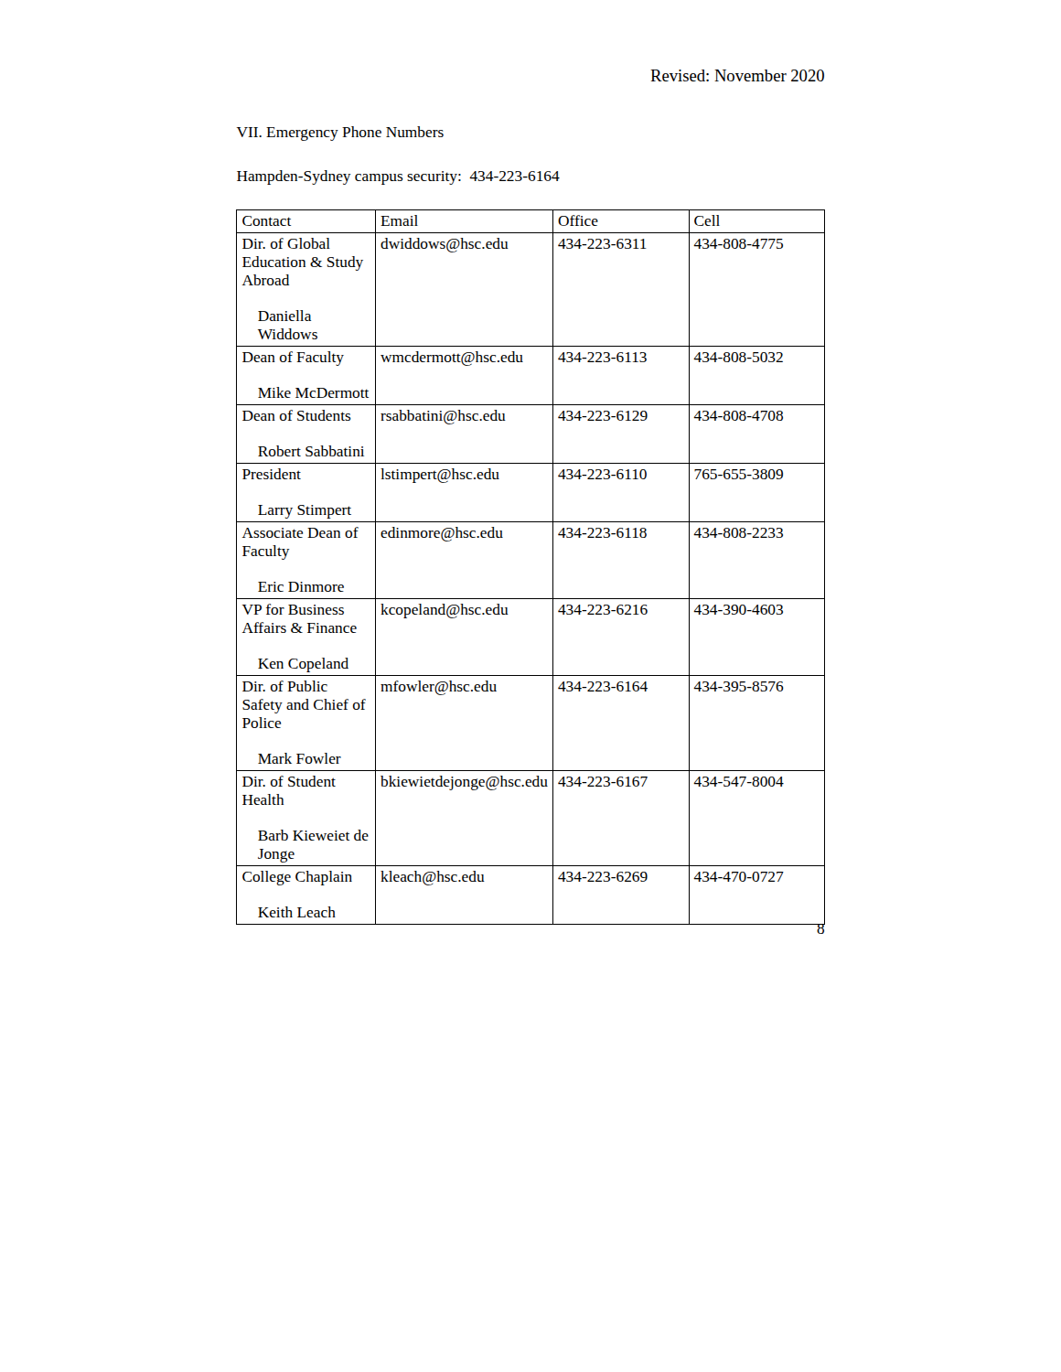Revised: November 2020
VII. Emergency Phone Numbers
Hampden-Sydney campus security: 434-223-6164
| Contact | Email | Office | Cell |
| Dir. of Global Education & Study Abroad Daniella Widdows | dwiddows@hsc.edu | 434-223-6311 | 434-808-4775 |
| Dean of Faculty Mike McDermott | wmcdermott@hsc.edu | 434-223-6113 | 434-808-5032 |
| Dean of Students Robert Sabbatini | rsabbatini@hsc.edu | 434-223-6129 | 434-808-4708 |
| President Larry Stimpert | lstimpert@hsc.edu | 434-223-6110 | 765-655-3809 |
| Associate Dean of Faculty Eric Dinmore | edinmore@hsc.edu | 434-223-6118 | 434-808-2233 |
| VP for Business Affairs & Finance Ken Copeland | kcopeland@hsc.edu | 434-223-6216 | 434-390-4603 |
| Dir. of Public Safety and Chief of Police Mark Fowler | mfowler@hsc.edu | 434-223-6164 | 434-395-8576 |
| Dir. of Student Health Barb Kieweiet de Jonge | bkiewietdejonge@hsc.edu | 434-223-6167 | 434-547-8004 |
| College Chaplain Keith Leach | kleach@hsc.edu | 434-223-6269 | 434-470-0727 |
8